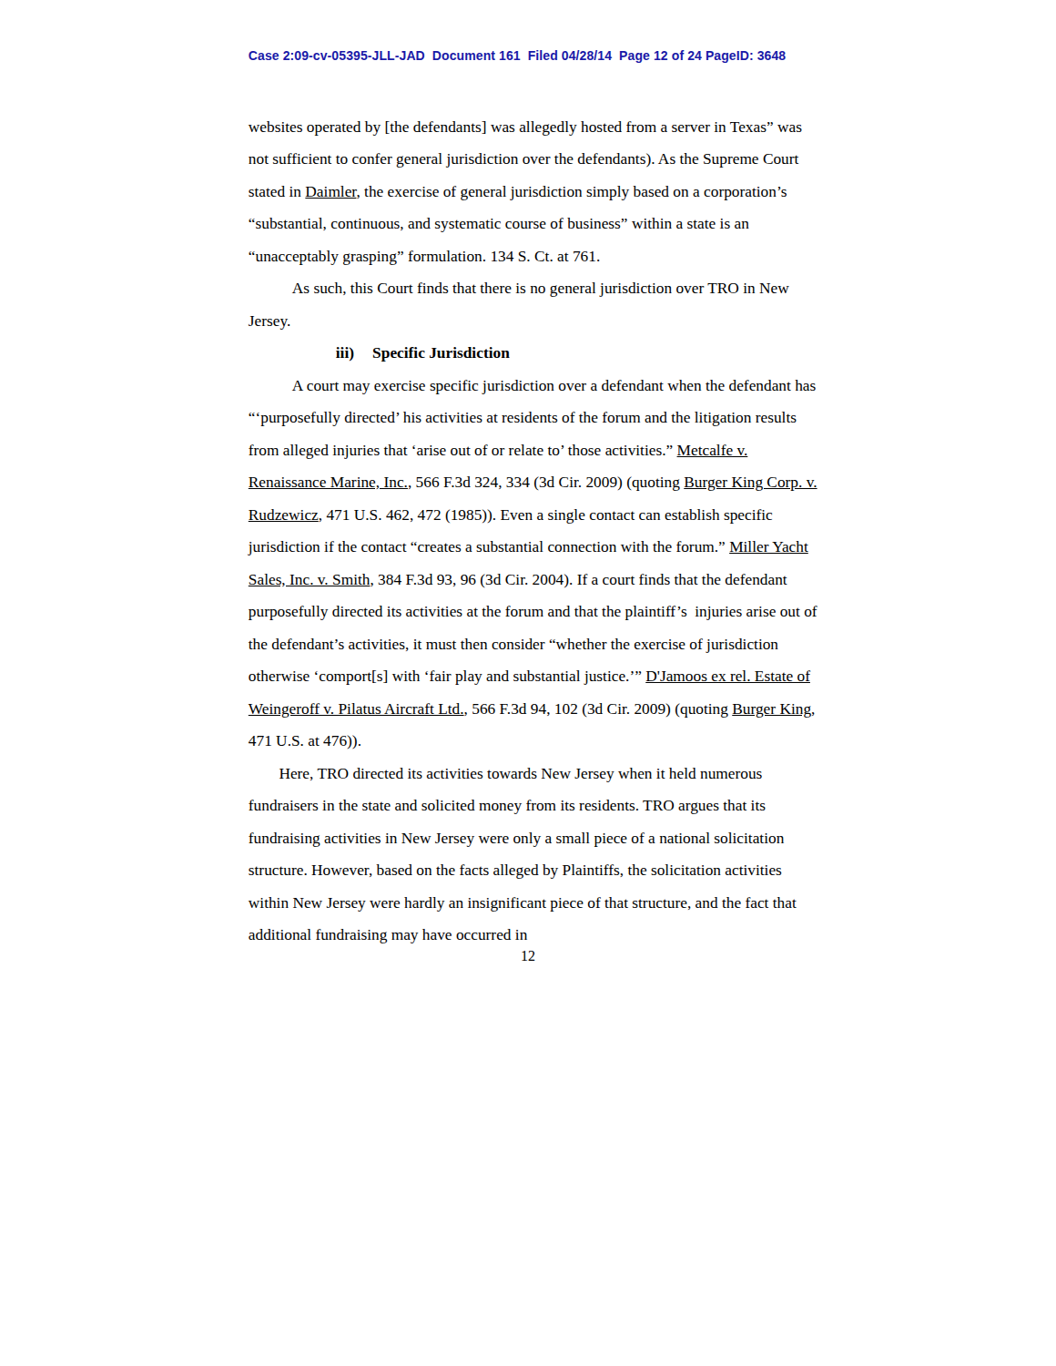Case 2:09-cv-05395-JLL-JAD Document 161 Filed 04/28/14 Page 12 of 24 PageID: 3648
websites operated by [the defendants] was allegedly hosted from a server in Texas” was not sufficient to confer general jurisdiction over the defendants). As the Supreme Court stated in Daimler, the exercise of general jurisdiction simply based on a corporation’s “substantial, continuous, and systematic course of business” within a state is an “unacceptably grasping” formulation. 134 S. Ct. at 761.
As such, this Court finds that there is no general jurisdiction over TRO in New Jersey.
iii) Specific Jurisdiction
A court may exercise specific jurisdiction over a defendant when the defendant has “‘purposefully directed’ his activities at residents of the forum and the litigation results from alleged injuries that ‘arise out of or relate to’ those activities.” Metcalfe v. Renaissance Marine, Inc., 566 F.3d 324, 334 (3d Cir. 2009) (quoting Burger King Corp. v. Rudzewicz, 471 U.S. 462, 472 (1985)). Even a single contact can establish specific jurisdiction if the contact “creates a substantial connection with the forum.” Miller Yacht Sales, Inc. v. Smith, 384 F.3d 93, 96 (3d Cir. 2004). If a court finds that the defendant purposefully directed its activities at the forum and that the plaintiff’s injuries arise out of the defendant’s activities, it must then consider “whether the exercise of jurisdiction otherwise ‘comport[s] with ‘fair play and substantial justice.’” D'Jamoos ex rel. Estate of Weingeroff v. Pilatus Aircraft Ltd., 566 F.3d 94, 102 (3d Cir. 2009) (quoting Burger King, 471 U.S. at 476)).
Here, TRO directed its activities towards New Jersey when it held numerous fundraisers in the state and solicited money from its residents. TRO argues that its fundraising activities in New Jersey were only a small piece of a national solicitation structure. However, based on the facts alleged by Plaintiffs, the solicitation activities within New Jersey were hardly an insignificant piece of that structure, and the fact that additional fundraising may have occurred in
12